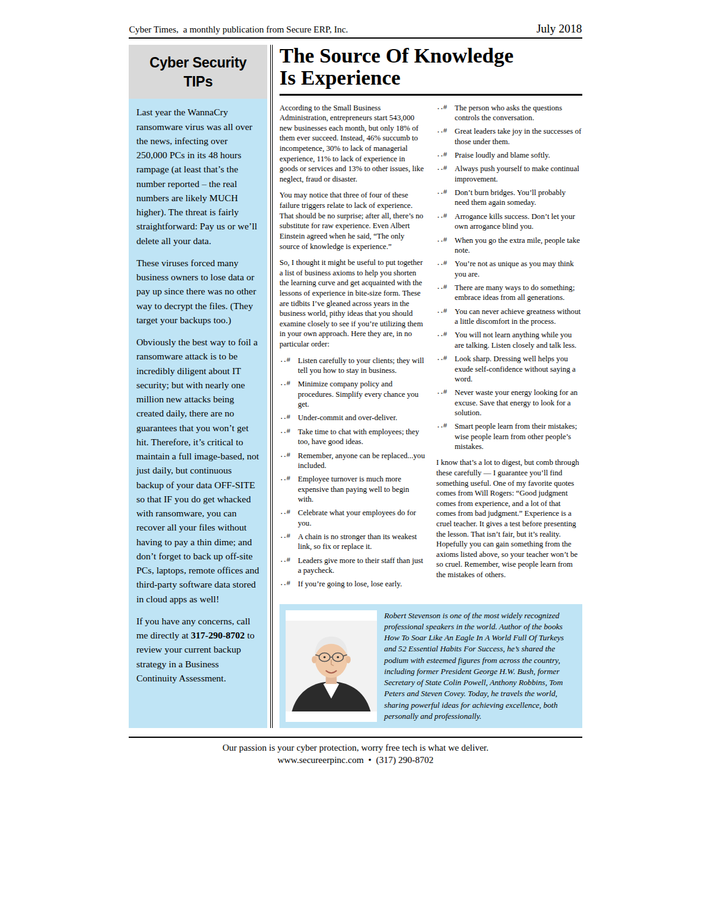Cyber Times, a monthly publication from Secure ERP, Inc.
July 2018
Cyber Security TIPs
Last year the WannaCry ransomware virus was all over the news, infecting over 250,000 PCs in its 48 hours rampage (at least that’s the number reported – the real numbers are likely MUCH higher). The threat is fairly straightforward: Pay us or we’ll delete all your data.
These viruses forced many business owners to lose data or pay up since there was no other way to decrypt the files. (They target your backups too.)
Obviously the best way to foil a ransomware attack is to be incredibly diligent about IT security; but with nearly one million new attacks being created daily, there are no guarantees that you won’t get hit. Therefore, it’s critical to maintain a full image-based, not just daily, but continuous backup of your data OFF-SITE so that IF you do get whacked with ransomware, you can recover all your files without having to pay a thin dime; and don’t forget to back up off-site PCs, laptops, remote offices and third-party software data stored in cloud apps as well!
If you have any concerns, call me directly at 317-290-8702 to review your current backup strategy in a Business Continuity Assessment.
The Source Of Knowledge
Is Experience
According to the Small Business Administration, entrepreneurs start 543,000 new businesses each month, but only 18% of them ever succeed. Instead, 46% succumb to incompetence, 30% to lack of managerial experience, 11% to lack of experience in goods or services and 13% to other issues, like neglect, fraud or disaster.
You may notice that three of four of these failure triggers relate to lack of experience. That should be no surprise; after all, there’s no substitute for raw experience. Even Albert Einstein agreed when he said, “The only source of knowledge is experience.”
So, I thought it might be useful to put together a list of business axioms to help you shorten the learning curve and get acquainted with the lessons of experience in bite-size form. These are tidbits I’ve gleaned across years in the business world, pithy ideas that you should examine closely to see if you’re utilizing them in your own approach. Here they are, in no particular order:
Listen carefully to your clients; they will tell you how to stay in business.
Minimize company policy and procedures. Simplify every chance you get.
Under-commit and over-deliver.
Take time to chat with employees; they too, have good ideas.
Remember, anyone can be replaced...you included.
Employee turnover is much more expensive than paying well to begin with.
Celebrate what your employees do for you.
A chain is no stronger than its weakest link, so fix or replace it.
Leaders give more to their staff than just a paycheck.
If you’re going to lose, lose early.
The person who asks the questions controls the conversation.
Great leaders take joy in the successes of those under them.
Praise loudly and blame softly.
Always push yourself to make continual improvement.
Don’t burn bridges. You’ll probably need them again someday.
Arrogance kills success. Don’t let your own arrogance blind you.
When you go the extra mile, people take note.
You’re not as unique as you may think you are.
There are many ways to do something; embrace ideas from all generations.
You can never achieve greatness without a little discomfort in the process.
You will not learn anything while you are talking. Listen closely and talk less.
Look sharp. Dressing well helps you exude self-confidence without saying a word.
Never waste your energy looking for an excuse. Save that energy to look for a solution.
Smart people learn from their mistakes; wise people learn from other people’s mistakes.
I know that’s a lot to digest, but comb through these carefully — I guarantee you’ll find something useful. One of my favorite quotes comes from Will Rogers: “Good judgment comes from experience, and a lot of that comes from bad judgment.” Experience is a cruel teacher. It gives a test before presenting the lesson. That isn’t fair, but it’s reality. Hopefully you can gain something from the axioms listed above, so your teacher won’t be so cruel. Remember, wise people learn from the mistakes of others.
Robert Stevenson is one of the most widely recognized professional speakers in the world. Author of the books How To Soar Like An Eagle In A World Full Of Turkeys and 52 Essential Habits For Success, he’s shared the podium with esteemed figures from across the country, including former President George H.W. Bush, former Secretary of State Colin Powell, Anthony Robbins, Tom Peters and Steven Covey. Today, he travels the world, sharing powerful ideas for achieving excellence, both personally and professionally.
Our passion is your cyber protection, worry free tech is what we deliver.
www.secureerpinc.com • (317) 290-8702